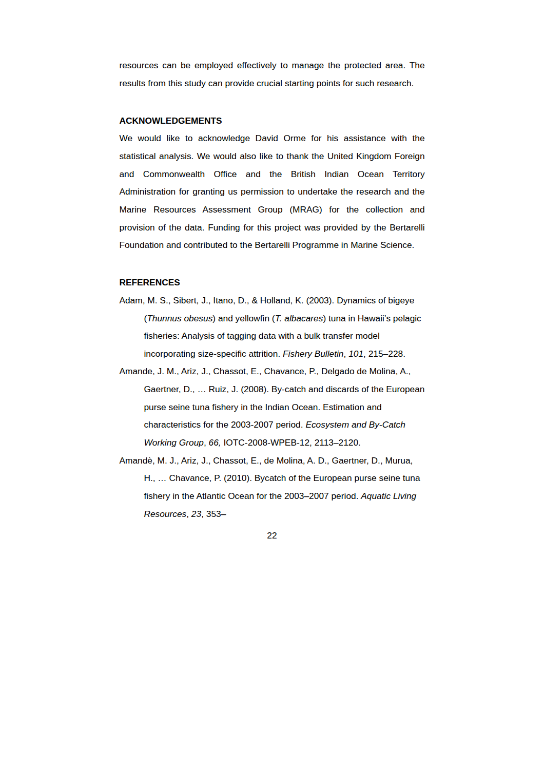resources can be employed effectively to manage the protected area. The results from this study can provide crucial starting points for such research.
Acknowledgements
We would like to acknowledge David Orme for his assistance with the statistical analysis. We would also like to thank the United Kingdom Foreign and Commonwealth Office and the British Indian Ocean Territory Administration for granting us permission to undertake the research and the Marine Resources Assessment Group (MRAG) for the collection and provision of the data. Funding for this project was provided by the Bertarelli Foundation and contributed to the Bertarelli Programme in Marine Science.
References
Adam, M. S., Sibert, J., Itano, D., & Holland, K. (2003). Dynamics of bigeye (Thunnus obesus) and yellowfin (T. albacares) tuna in Hawaii’s pelagic fisheries: Analysis of tagging data with a bulk transfer model incorporating size-specific attrition. Fishery Bulletin, 101, 215–228.
Amande, J. M., Ariz, J., Chassot, E., Chavance, P., Delgado de Molina, A., Gaertner, D., … Ruiz, J. (2008). By-catch and discards of the European purse seine tuna fishery in the Indian Ocean. Estimation and characteristics for the 2003-2007 period. Ecosystem and By-Catch Working Group, 66, IOTC-2008-WPEB-12, 2113–2120.
Amandè, M. J., Ariz, J., Chassot, E., de Molina, A. D., Gaertner, D., Murua, H., … Chavance, P. (2010). Bycatch of the European purse seine tuna fishery in the Atlantic Ocean for the 2003–2007 period. Aquatic Living Resources, 23, 353–
22